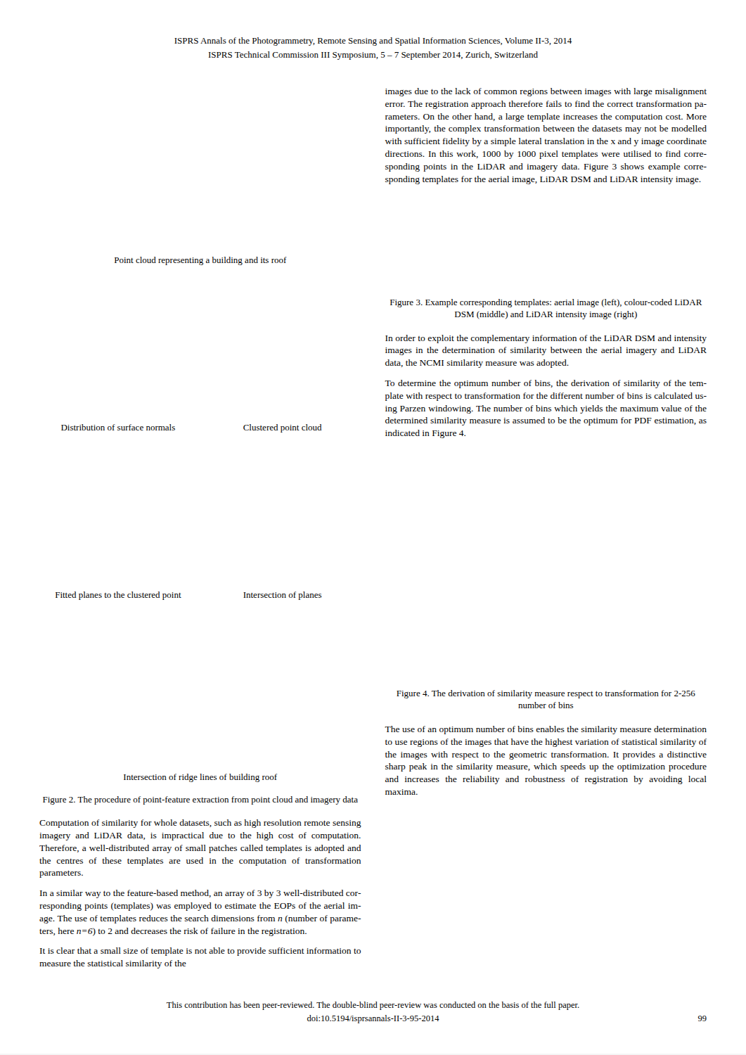ISPRS Annals of the Photogrammetry, Remote Sensing and Spatial Information Sciences, Volume II-3, 2014
ISPRS Technical Commission III Symposium, 5 – 7 September 2014, Zurich, Switzerland
Point cloud representing a building and its roof
Distribution of surface normals Clustered point cloud
Fitted planes to the clustered point Intersection of planes
Intersection of ridge lines of building roof
Figure 2. The procedure of point-feature extraction from point cloud and imagery data
Computation of similarity for whole datasets, such as high resolution remote sensing imagery and LiDAR data, is impractical due to the high cost of computation. Therefore, a well-distributed array of small patches called templates is adopted and the centres of these templates are used in the computation of transformation parameters.
In a similar way to the feature-based method, an array of 3 by 3 well-distributed corresponding points (templates) was employed to estimate the EOPs of the aerial image. The use of templates reduces the search dimensions from n (number of parameters, here n=6) to 2 and decreases the risk of failure in the registration.
It is clear that a small size of template is not able to provide sufficient information to measure the statistical similarity of the
images due to the lack of common regions between images with large misalignment error. The registration approach therefore fails to find the correct transformation parameters. On the other hand, a large template increases the computation cost. More importantly, the complex transformation between the datasets may not be modelled with sufficient fidelity by a simple lateral translation in the x and y image coordinate directions. In this work, 1000 by 1000 pixel templates were utilised to find corresponding points in the LiDAR and imagery data. Figure 3 shows example corresponding templates for the aerial image, LiDAR DSM and LiDAR intensity image.
Figure 3. Example corresponding templates: aerial image (left), colour-coded LiDAR DSM (middle) and LiDAR intensity image (right)
In order to exploit the complementary information of the LiDAR DSM and intensity images in the determination of similarity between the aerial imagery and LiDAR data, the NCMI similarity measure was adopted.
To determine the optimum number of bins, the derivation of similarity of the template with respect to transformation for the different number of bins is calculated using Parzen windowing. The number of bins which yields the maximum value of the determined similarity measure is assumed to be the optimum for PDF estimation, as indicated in Figure 4.
Figure 4. The derivation of similarity measure respect to transformation for 2-256 number of bins
The use of an optimum number of bins enables the similarity measure determination to use regions of the images that have the highest variation of statistical similarity of the images with respect to the geometric transformation. It provides a distinctive sharp peak in the similarity measure, which speeds up the optimization procedure and increases the reliability and robustness of registration by avoiding local maxima.
This contribution has been peer-reviewed. The double-blind peer-review was conducted on the basis of the full paper.
doi:10.5194/isprsannals-II-3-95-2014 99